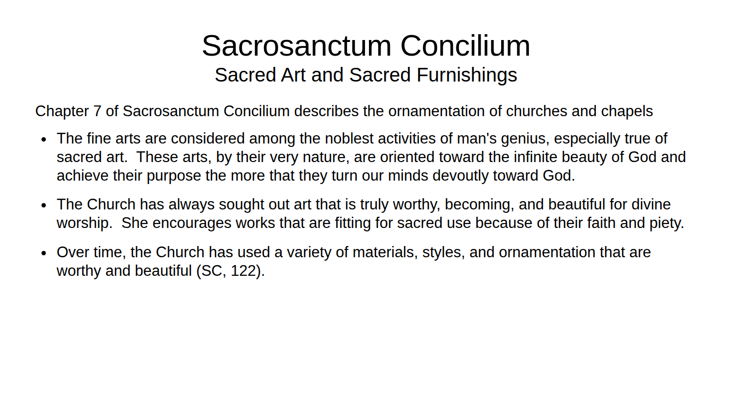Sacrosanctum Concilium
Sacred Art and Sacred Furnishings
Chapter 7 of Sacrosanctum Concilium describes the ornamentation of churches and chapels
The fine arts are considered among the noblest activities of man's genius, especially true of sacred art. These arts, by their very nature, are oriented toward the infinite beauty of God and achieve their purpose the more that they turn our minds devoutly toward God.
The Church has always sought out art that is truly worthy, becoming, and beautiful for divine worship. She encourages works that are fitting for sacred use because of their faith and piety.
Over time, the Church has used a variety of materials, styles, and ornamentation that are worthy and beautiful (SC, 122).